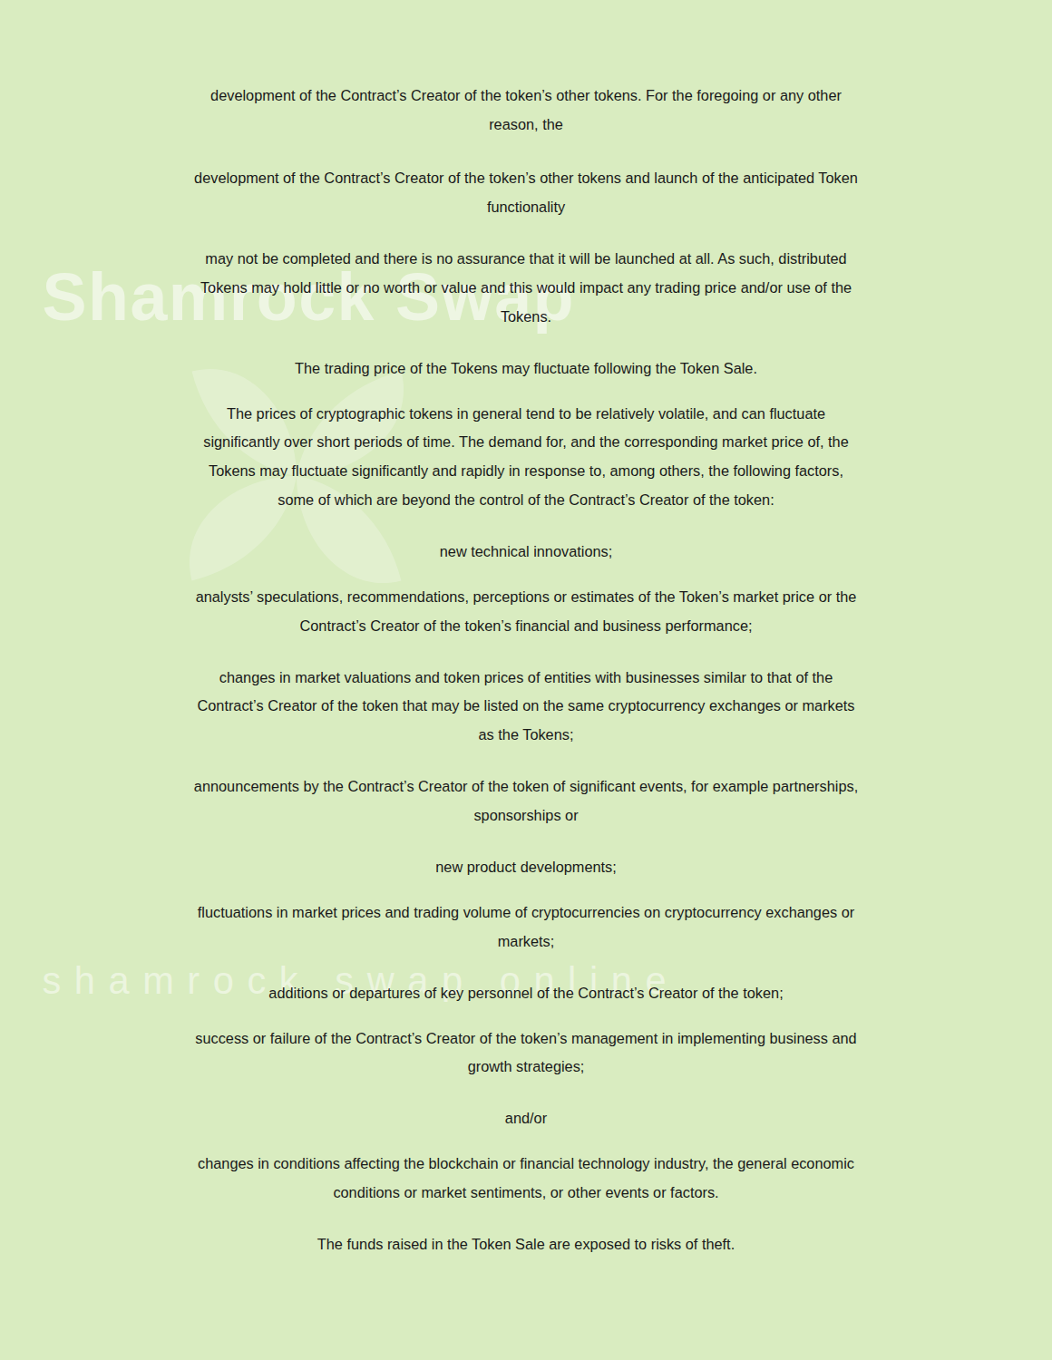Shamrock Swap
shamrock swap.online
development of the Contract’s Creator of the token’s other tokens. For the foregoing or any other reason, the
development of the Contract’s Creator of the token’s other tokens and launch of the anticipated Token functionality
may not be completed and there is no assurance that it will be launched at all. As such, distributed Tokens may hold little or no worth or value and this would impact any trading price and/or use of the Tokens.
The trading price of the Tokens may fluctuate following the Token Sale.
The prices of cryptographic tokens in general tend to be relatively volatile, and can fluctuate significantly over short periods of time. The demand for, and the corresponding market price of, the Tokens may fluctuate significantly and rapidly in response to, among others, the following factors, some of which are beyond the control of the Contract’s Creator of the token:
new technical innovations;
analysts’ speculations, recommendations, perceptions or estimates of the Token’s market price or the Contract’s Creator of the token’s financial and business performance;
changes in market valuations and token prices of entities with businesses similar to that of the Contract’s Creator of the token that may be listed on the same cryptocurrency exchanges or markets as the Tokens;
announcements by the Contract’s Creator of the token of significant events, for example partnerships, sponsorships or
new product developments;
fluctuations in market prices and trading volume of cryptocurrencies on cryptocurrency exchanges or markets;
additions or departures of key personnel of the Contract’s Creator of the token;
success or failure of the Contract’s Creator of the token’s management in implementing business and growth strategies;
and/or
changes in conditions affecting the blockchain or financial technology industry, the general economic conditions or market sentiments, or other events or factors.
The funds raised in the Token Sale are exposed to risks of theft.